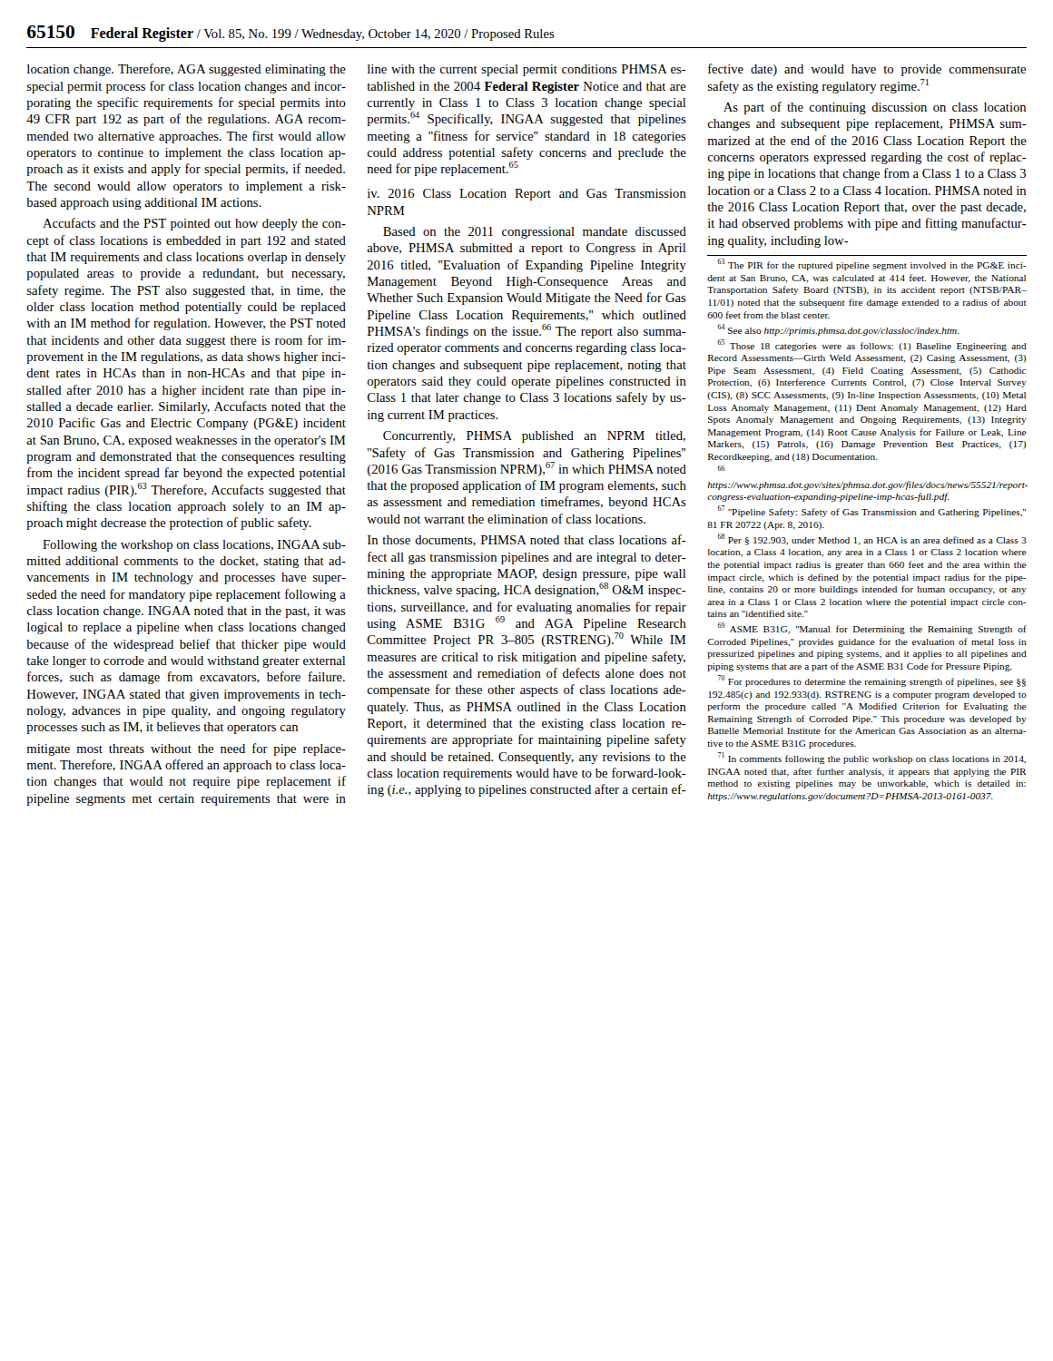65150 Federal Register / Vol. 85, No. 199 / Wednesday, October 14, 2020 / Proposed Rules
location change. Therefore, AGA suggested eliminating the special permit process for class location changes and incorporating the specific requirements for special permits into 49 CFR part 192 as part of the regulations. AGA recommended two alternative approaches. The first would allow operators to continue to implement the class location approach as it exists and apply for special permits, if needed. The second would allow operators to implement a risk-based approach using additional IM actions.
Accufacts and the PST pointed out how deeply the concept of class locations is embedded in part 192 and stated that IM requirements and class locations overlap in densely populated areas to provide a redundant, but necessary, safety regime. The PST also suggested that, in time, the older class location method potentially could be replaced with an IM method for regulation. However, the PST noted that incidents and other data suggest there is room for improvement in the IM regulations, as data shows higher incident rates in HCAs than in non-HCAs and that pipe installed after 2010 has a higher incident rate than pipe installed a decade earlier. Similarly, Accufacts noted that the 2010 Pacific Gas and Electric Company (PG&E) incident at San Bruno, CA, exposed weaknesses in the operator's IM program and demonstrated that the consequences resulting from the incident spread far beyond the expected potential impact radius (PIR).63 Therefore, Accufacts suggested that shifting the class location approach solely to an IM approach might decrease the protection of public safety.
Following the workshop on class locations, INGAA submitted additional comments to the docket, stating that advancements in IM technology and processes have superseded the need for mandatory pipe replacement following a class location change. INGAA noted that in the past, it was logical to replace a pipeline when class locations changed because of the widespread belief that thicker pipe would take longer to corrode and would withstand greater external forces, such as damage from excavators, before failure. However, INGAA stated that given improvements in technology, advances in pipe quality, and ongoing regulatory processes such as IM, it believes that operators can
mitigate most threats without the need for pipe replacement. Therefore, INGAA offered an approach to class location changes that would not require pipe replacement if pipeline segments met certain requirements that were in line with the current special permit conditions PHMSA established in the 2004 Federal Register Notice and that are currently in Class 1 to Class 3 location change special permits.64 Specifically, INGAA suggested that pipelines meeting a ''fitness for service'' standard in 18 categories could address potential safety concerns and preclude the need for pipe replacement.65
iv. 2016 Class Location Report and Gas Transmission NPRM
Based on the 2011 congressional mandate discussed above, PHMSA submitted a report to Congress in April 2016 titled, ''Evaluation of Expanding Pipeline Integrity Management Beyond High-Consequence Areas and Whether Such Expansion Would Mitigate the Need for Gas Pipeline Class Location Requirements,'' which outlined PHMSA's findings on the issue.66 The report also summarized operator comments and concerns regarding class location changes and subsequent pipe replacement, noting that operators said they could operate pipelines constructed in Class 1 that later change to Class 3 locations safely by using current IM practices.
Concurrently, PHMSA published an NPRM titled, ''Safety of Gas Transmission and Gathering Pipelines'' (2016 Gas Transmission NPRM),67 in which PHMSA noted that the proposed application of IM program elements, such as assessment and remediation timeframes, beyond HCAs would not warrant the elimination of class locations.
In those documents, PHMSA noted that class locations affect all gas transmission pipelines and are integral to determining the appropriate MAOP, design pressure, pipe wall thickness, valve spacing, HCA designation,68 O&M inspections, surveillance, and for evaluating anomalies for repair using ASME B31G 69 and AGA Pipeline Research Committee Project PR 3–805 (RSTRENG).70 While IM measures are critical to risk mitigation and pipeline safety, the assessment and remediation of defects alone does not compensate for these other aspects of class locations adequately. Thus, as PHMSA outlined in the Class Location Report, it determined that the existing class location requirements are appropriate for maintaining pipeline safety and should be retained. Consequently, any revisions to the class location requirements would have to be forward-looking (i.e., applying to pipelines constructed after a certain effective date) and would have to provide commensurate safety as the existing regulatory regime.71
As part of the continuing discussion on class location changes and subsequent pipe replacement, PHMSA summarized at the end of the 2016 Class Location Report the concerns operators expressed regarding the cost of replacing pipe in locations that change from a Class 1 to a Class 3 location or a Class 2 to a Class 4 location. PHMSA noted in the 2016 Class Location Report that, over the past decade, it had observed problems with pipe and fitting manufacturing quality, including low-
63 The PIR for the ruptured pipeline segment involved in the PG&E incident at San Bruno, CA, was calculated at 414 feet. However, the National Transportation Safety Board (NTSB), in its accident report (NTSB/PAR–11/01) noted that the subsequent fire damage extended to a radius of about 600 feet from the blast center.
64 See also http://primis.phmsa.dot.gov/classloc/index.htm.
65 Those 18 categories were as follows: (1) Baseline Engineering and Record Assessments—Girth Weld Assessment, (2) Casing Assessment, (3) Pipe Seam Assessment, (4) Field Coating Assessment, (5) Cathodic Protection, (6) Interference Currents Control, (7) Close Interval Survey (CIS), (8) SCC Assessments, (9) In-line Inspection Assessments, (10) Metal Loss Anomaly Management, (11) Dent Anomaly Management, (12) Hard Spots Anomaly Management and Ongoing Requirements, (13) Integrity Management Program, (14) Root Cause Analysis for Failure or Leak, Line Markers, (15) Patrols, (16) Damage Prevention Best Practices, (17) Recordkeeping, and (18) Documentation.
66 https://www.phmsa.dot.gov/sites/phmsa.dot.gov/files/docs/news/55521/report-congress-evaluation-expanding-pipeline-imp-hcas-full.pdf.
67 ''Pipeline Safety: Safety of Gas Transmission and Gathering Pipelines,'' 81 FR 20722 (Apr. 8, 2016).
68 Per § 192.903, under Method 1, an HCA is an area defined as a Class 3 location, a Class 4 location, any area in a Class 1 or Class 2 location where the potential impact radius is greater than 660 feet and the area within the impact circle, which is defined by the potential impact radius for the pipeline, contains 20 or more buildings intended for human occupancy, or any area in a Class 1 or Class 2 location where the potential impact circle contains an ''identified site.''
69 ASME B31G, ''Manual for Determining the Remaining Strength of Corroded Pipelines,'' provides guidance for the evaluation of metal loss in pressurized pipelines and piping systems, and it applies to all pipelines and piping systems that are a part of the ASME B31 Code for Pressure Piping.
70 For procedures to determine the remaining strength of pipelines, see §§ 192.485(c) and 192.933(d). RSTRENG is a computer program developed to perform the procedure called ''A Modified Criterion for Evaluating the Remaining Strength of Corroded Pipe.'' This procedure was developed by Battelle Memorial Institute for the American Gas Association as an alternative to the ASME B31G procedures.
71 In comments following the public workshop on class locations in 2014, INGAA noted that, after further analysis, it appears that applying the PIR method to existing pipelines may be unworkable, which is detailed in: https://www.regulations.gov/document?D=PHMSA-2013-0161-0037.